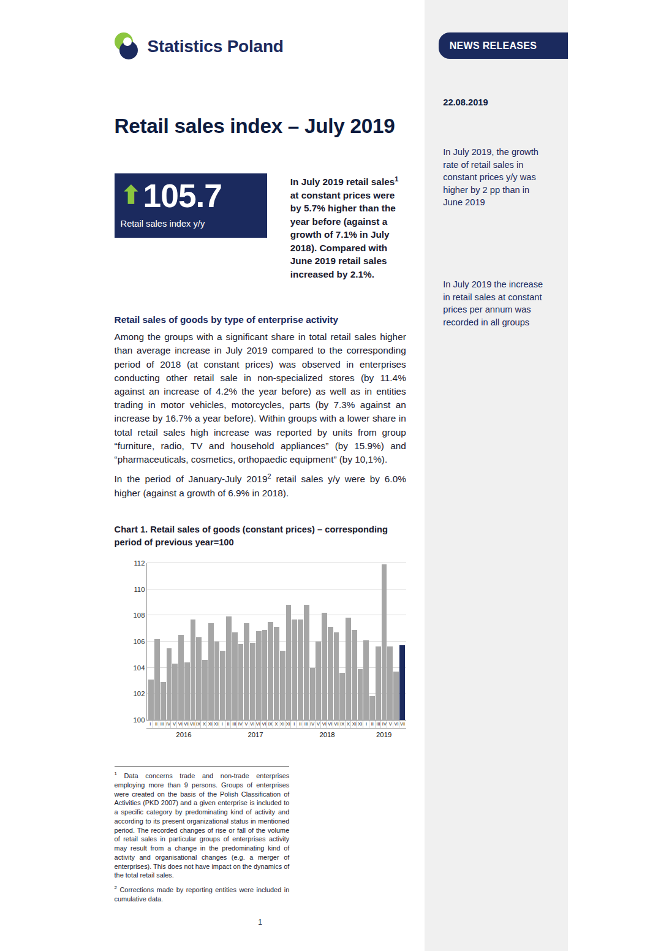Statistics Poland
Retail sales index – July 2019
⬆105.7
Retail sales index y/y
In July 2019 retail sales1 at constant prices were by 5.7% higher than the year before (against a growth of 7.1% in July 2018). Compared with June 2019 retail sales increased by 2.1%.
Retail sales of goods by type of enterprise activity
Among the groups with a significant share in total retail sales higher than average increase in July 2019 compared to the corresponding period of 2018 (at constant prices) was observed in enterprises conducting other retail sale in non-specialized stores (by 11.4% against an increase of 4.2% the year before) as well as in entities trading in motor vehicles, motorcycles, parts (by 7.3% against an increase by 16.7% a year before). Within groups with a lower share in total retail sales high increase was reported by units from group “furniture, radio, TV and household appliances” (by 15.9%) and “pharmaceuticals, cosmetics, orthopaedic equipment” (by 10,1%).
In the period of January-July 20192 retail sales y/y were by 6.0% higher (against a growth of 6.9% in 2018).
Chart 1. Retail sales of goods (constant prices) – corresponding period of previous year=100
112
110
108
106
104
102
100
III III IV VVI VII VIII IX XXI XII III III IV VVI VII VIII IX XXI XII III III IV VVI VII VIII IX XXI XII III III IV VVI VII
2016 2017 2018 2019
1 Data concerns trade and non-trade enterprises employing more than 9 persons. Groups of enterprises were created on the basis of the Polish Classification of Activities (PKD 2007) and a given enterprise is included to a specific category by predominating kind of activity and according to its present organizational status in mentioned period. The recorded changes of rise or fall of the volume of retail sales in particular groups of enterprises activity may result from a change in the predominating kind of activity and organisational changes (e.g. a merger of enterprises). This does not have impact on the dynamics of the total retail sales.
2 Corrections made by reporting entities were included in cumulative data.
1
NEWS RELEASES
22.08.2019
In July 2019, the growth rate of retail sales in constant prices y/y was higher by 2 pp than in June 2019
In July 2019 the increase in retail sales at constant prices per annum was recorded in all groups